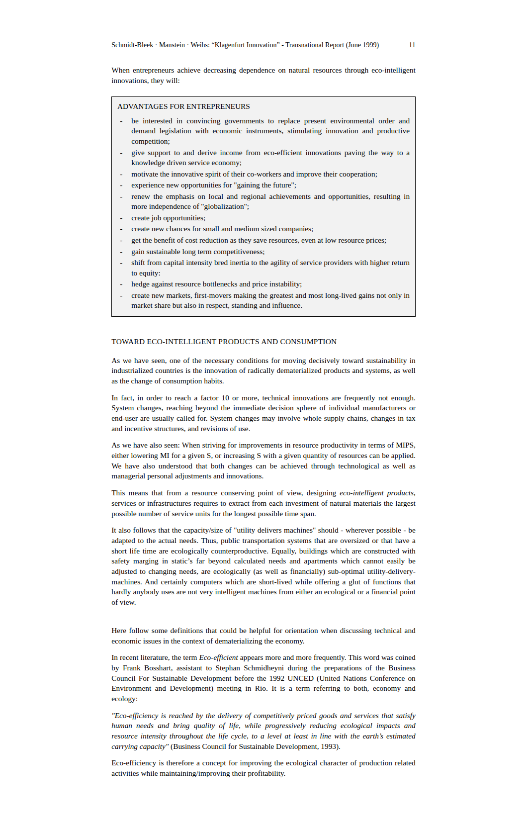Schmidt-Bleek · Manstein · Weihs: “Klagenfurt Innovation” - Transnational Report (June 1999) 11
When entrepreneurs achieve decreasing dependence on natural resources through eco-intelligent innovations, they will:
ADVANTAGES FOR ENTREPRENEURS
be interested in convincing governments to replace present environmental order and demand legislation with economic instruments, stimulating innovation and productive competition;
give support to and derive income from eco-efficient innovations paving the way to a knowledge driven service economy;
motivate the innovative spirit of their co-workers and improve their cooperation;
experience new opportunities for "gaining the future";
renew the emphasis on local and regional achievements and opportunities, resulting in more independence of "globalization";
create job opportunities;
create new chances for small and medium sized companies;
get the benefit of cost reduction as they save resources, even at low resource prices;
gain sustainable long term competitiveness;
shift from capital intensity bred inertia to the agility of service providers with higher return to equity:
hedge against resource bottlenecks and price instability;
create new markets, first-movers making the greatest and most long-lived gains not only in market share but also in respect, standing and influence.
TOWARD ECO-INTELLIGENT PRODUCTS AND CONSUMPTION
As we have seen, one of the necessary conditions for moving decisively toward sustainability in industrialized countries is the innovation of radically dematerialized products and systems, as well as the change of consumption habits.
In fact, in order to reach a factor 10 or more, technical innovations are frequently not enough. System changes, reaching beyond the immediate decision sphere of individual manufacturers or end-user are usually called for. System changes may involve whole supply chains, changes in tax and incentive structures, and revisions of use.
As we have also seen: When striving for improvements in resource productivity in terms of MIPS, either lowering MI for a given S, or increasing S with a given quantity of resources can be applied. We have also understood that both changes can be achieved through technological as well as managerial personal adjustments and innovations.
This means that from a resource conserving point of view, designing eco-intelligent products, services or infrastructures requires to extract from each investment of natural materials the largest possible number of service units for the longest possible time span.
It also follows that the capacity/size of "utility delivers machines" should - wherever possible - be adapted to the actual needs. Thus, public transportation systems that are oversized or that have a short life time are ecologically counterproductive. Equally, buildings which are constructed with safety marging in static’s far beyond calculated needs and apartments which cannot easily be adjusted to changing needs, are ecologically (as well as financially) sub-optimal utility-delivery-machines. And certainly computers which are short-lived while offering a glut of functions that hardly anybody uses are not very intelligent machines from either an ecological or a financial point of view.
Here follow some definitions that could be helpful for orientation when discussing technical and economic issues in the context of dematerializing the economy.
In recent literature, the term Eco-efficient appears more and more frequently. This word was coined by Frank Bosshart, assistant to Stephan Schmidheyni during the preparations of the Business Council For Sustainable Development before the 1992 UNCED (United Nations Conference on Environment and Development) meeting in Rio. It is a term referring to both, economy and ecology:
"Eco-efficiency is reached by the delivery of competitively priced goods and services that satisfy human needs and bring quality of life, while progressively reducing ecological impacts and resource intensity throughout the life cycle, to a level at least in line with the earth’s estimated carrying capacity" (Business Council for Sustainable Development, 1993).
Eco-efficiency is therefore a concept for improving the ecological character of production related activities while maintaining/improving their profitability.